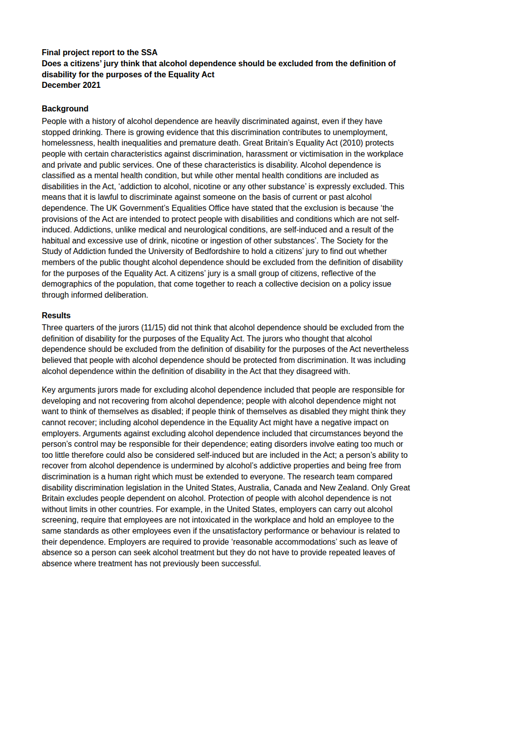Final project report to the SSA
Does a citizens’ jury think that alcohol dependence should be excluded from the definition of disability for the purposes of the Equality Act
December 2021
Background
People with a history of alcohol dependence are heavily discriminated against, even if they have stopped drinking. There is growing evidence that this discrimination contributes to unemployment, homelessness, health inequalities and premature death. Great Britain’s Equality Act (2010) protects people with certain characteristics against discrimination, harassment or victimisation in the workplace and private and public services. One of these characteristics is disability. Alcohol dependence is classified as a mental health condition, but while other mental health conditions are included as disabilities in the Act, ‘addiction to alcohol, nicotine or any other substance’ is expressly excluded. This means that it is lawful to discriminate against someone on the basis of current or past alcohol dependence. The UK Government’s Equalities Office have stated that the exclusion is because ‘the provisions of the Act are intended to protect people with disabilities and conditions which are not self-induced. Addictions, unlike medical and neurological conditions, are self-induced and a result of the habitual and excessive use of drink, nicotine or ingestion of other substances’. The Society for the Study of Addiction funded the University of Bedfordshire to hold a citizens’ jury to find out whether members of the public thought alcohol dependence should be excluded from the definition of disability for the purposes of the Equality Act. A citizens’ jury is a small group of citizens, reflective of the demographics of the population, that come together to reach a collective decision on a policy issue through informed deliberation.
Results
Three quarters of the jurors (11/15) did not think that alcohol dependence should be excluded from the definition of disability for the purposes of the Equality Act. The jurors who thought that alcohol dependence should be excluded from the definition of disability for the purposes of the Act nevertheless believed that people with alcohol dependence should be protected from discrimination. It was including alcohol dependence within the definition of disability in the Act that they disagreed with.
Key arguments jurors made for excluding alcohol dependence included that people are responsible for developing and not recovering from alcohol dependence; people with alcohol dependence might not want to think of themselves as disabled; if people think of themselves as disabled they might think they cannot recover; including alcohol dependence in the Equality Act might have a negative impact on employers. Arguments against excluding alcohol dependence included that circumstances beyond the person’s control may be responsible for their dependence; eating disorders involve eating too much or too little therefore could also be considered self-induced but are included in the Act; a person’s ability to recover from alcohol dependence is undermined by alcohol’s addictive properties and being free from discrimination is a human right which must be extended to everyone. The research team compared disability discrimination legislation in the United States, Australia, Canada and New Zealand. Only Great Britain excludes people dependent on alcohol. Protection of people with alcohol dependence is not without limits in other countries. For example, in the United States, employers can carry out alcohol screening, require that employees are not intoxicated in the workplace and hold an employee to the same standards as other employees even if the unsatisfactory performance or behaviour is related to their dependence. Employers are required to provide ‘reasonable accommodations’ such as leave of absence so a person can seek alcohol treatment but they do not have to provide repeated leaves of absence where treatment has not previously been successful.